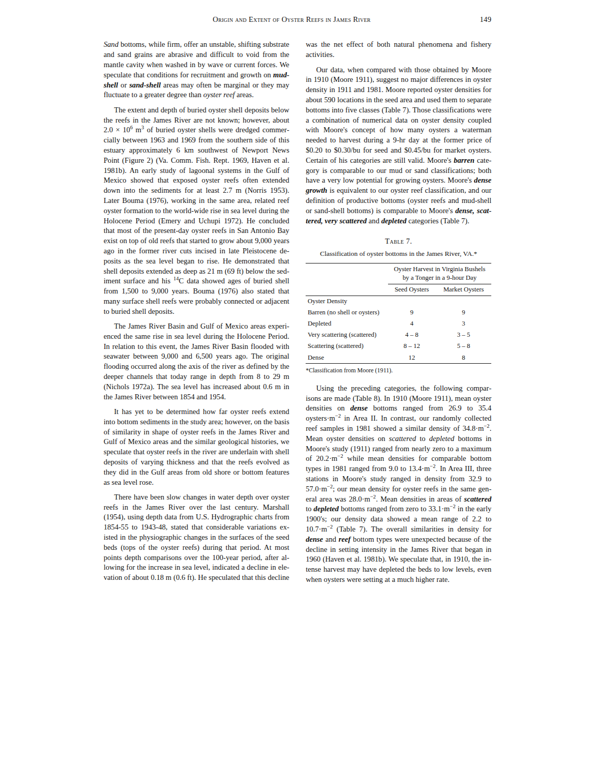Origin and Extent of Oyster Reefs in James River 149
Sand bottoms, while firm, offer an unstable, shifting substrate and sand grains are abrasive and difficult to void from the mantle cavity when washed in by wave or current forces. We speculate that conditions for recruitment and growth on mud-shell or sand-shell areas may often be marginal or they may fluctuate to a greater degree than oyster reef areas.
The extent and depth of buried oyster shell deposits below the reefs in the James River are not known; however, about 2.0 × 106 m3 of buried oyster shells were dredged commercially between 1963 and 1969 from the southern side of this estuary approximately 6 km southwest of Newport News Point (Figure 2) (Va. Comm. Fish. Rept. 1969, Haven et al. 1981b). An early study of lagoonal systems in the Gulf of Mexico showed that exposed oyster reefs often extended down into the sediments for at least 2.7 m (Norris 1953). Later Bouma (1976), working in the same area, related reef oyster formation to the world-wide rise in sea level during the Holocene Period (Emery and Uchupi 1972). He concluded that most of the present-day oyster reefs in San Antonio Bay exist on top of old reefs that started to grow about 9,000 years ago in the former river cuts incised in late Pleistocene deposits as the sea level began to rise. He demonstrated that shell deposits extended as deep as 21 m (69 ft) below the sediment surface and his 14C data showed ages of buried shell from 1,500 to 9,000 years. Bouma (1976) also stated that many surface shell reefs were probably connected or adjacent to buried shell deposits.
The James River Basin and Gulf of Mexico areas experienced the same rise in sea level during the Holocene Period. In relation to this event, the James River Basin flooded with seawater between 9,000 and 6,500 years ago. The original flooding occurred along the axis of the river as defined by the deeper channels that today range in depth from 8 to 29 m (Nichols 1972a). The sea level has increased about 0.6 m in the James River between 1854 and 1954.
It has yet to be determined how far oyster reefs extend into bottom sediments in the study area; however, on the basis of similarity in shape of oyster reefs in the James River and Gulf of Mexico areas and the similar geological histories, we speculate that oyster reefs in the river are underlain with shell deposits of varying thickness and that the reefs evolved as they did in the Gulf areas from old shore or bottom features as sea level rose.
There have been slow changes in water depth over oyster reefs in the James River over the last century. Marshall (1954), using depth data from U.S. Hydrographic charts from 1854-55 to 1943-48, stated that considerable variations existed in the physiographic changes in the surfaces of the seed beds (tops of the oyster reefs) during that period. At most points depth comparisons over the 100-year period, after allowing for the increase in sea level, indicated a decline in elevation of about 0.18 m (0.6 ft). He speculated that this decline was the net effect of both natural phenomena and fishery activities.
Our data, when compared with those obtained by Moore in 1910 (Moore 1911), suggest no major differences in oyster density in 1911 and 1981. Moore reported oyster densities for about 590 locations in the seed area and used them to separate bottoms into five classes (Table 7). Those classifications were a combination of numerical data on oyster density coupled with Moore's concept of how many oysters a waterman needed to harvest during a 9-hr day at the former price of $0.20 to $0.30/bu for seed and $0.45/bu for market oysters. Certain of his categories are still valid. Moore's barren category is comparable to our mud or sand classifications; both have a very low potential for growing oysters. Moore's dense growth is equivalent to our oyster reef classification, and our definition of productive bottoms (oyster reefs and mud-shell or sand-shell bottoms) is comparable to Moore's dense, scattered, very scattered and depleted categories (Table 7).
Table 7.
Classification of oyster bottoms in the James River, VA.*
| | Oyster Harvest in Virginia Bushels by a Tonger in a 9-hour Day |
| --- | --- |
| Seed Oysters | Market Oysters |
| Oyster Density | | |
| Barren (no shell or oysters) | 9 | 9 |
| Depleted | 4 | 3 |
| Very scattering (scattered) | 4 – 8 | 3 – 5 |
| Scattering (scattered) | 8 – 12 | 5 – 8 |
| Dense | 12 | 8 |
*Classification from Moore (1911).
Using the preceding categories, the following comparisons are made (Table 8). In 1910 (Moore 1911), mean oyster densities on dense bottoms ranged from 26.9 to 35.4 oysters·m−2 in Area II. In contrast, our randomly collected reef samples in 1981 showed a similar density of 34.8·m−2. Mean oyster densities on scattered to depleted bottoms in Moore's study (1911) ranged from nearly zero to a maximum of 20.2·m−2 while mean densities for comparable bottom types in 1981 ranged from 9.0 to 13.4·m−2. In Area III, three stations in Moore's study ranged in density from 32.9 to 57.0·m−2; our mean density for oyster reefs in the same general area was 28.0·m−2. Mean densities in areas of scattered to depleted bottoms ranged from zero to 33.1·m−2 in the early 1900's; our density data showed a mean range of 2.2 to 10.7·m−2 (Table 7). The overall similarities in density for dense and reef bottom types were unexpected because of the decline in setting intensity in the James River that began in 1960 (Haven et al. 1981b). We speculate that, in 1910, the intense harvest may have depleted the beds to low levels, even when oysters were setting at a much higher rate.